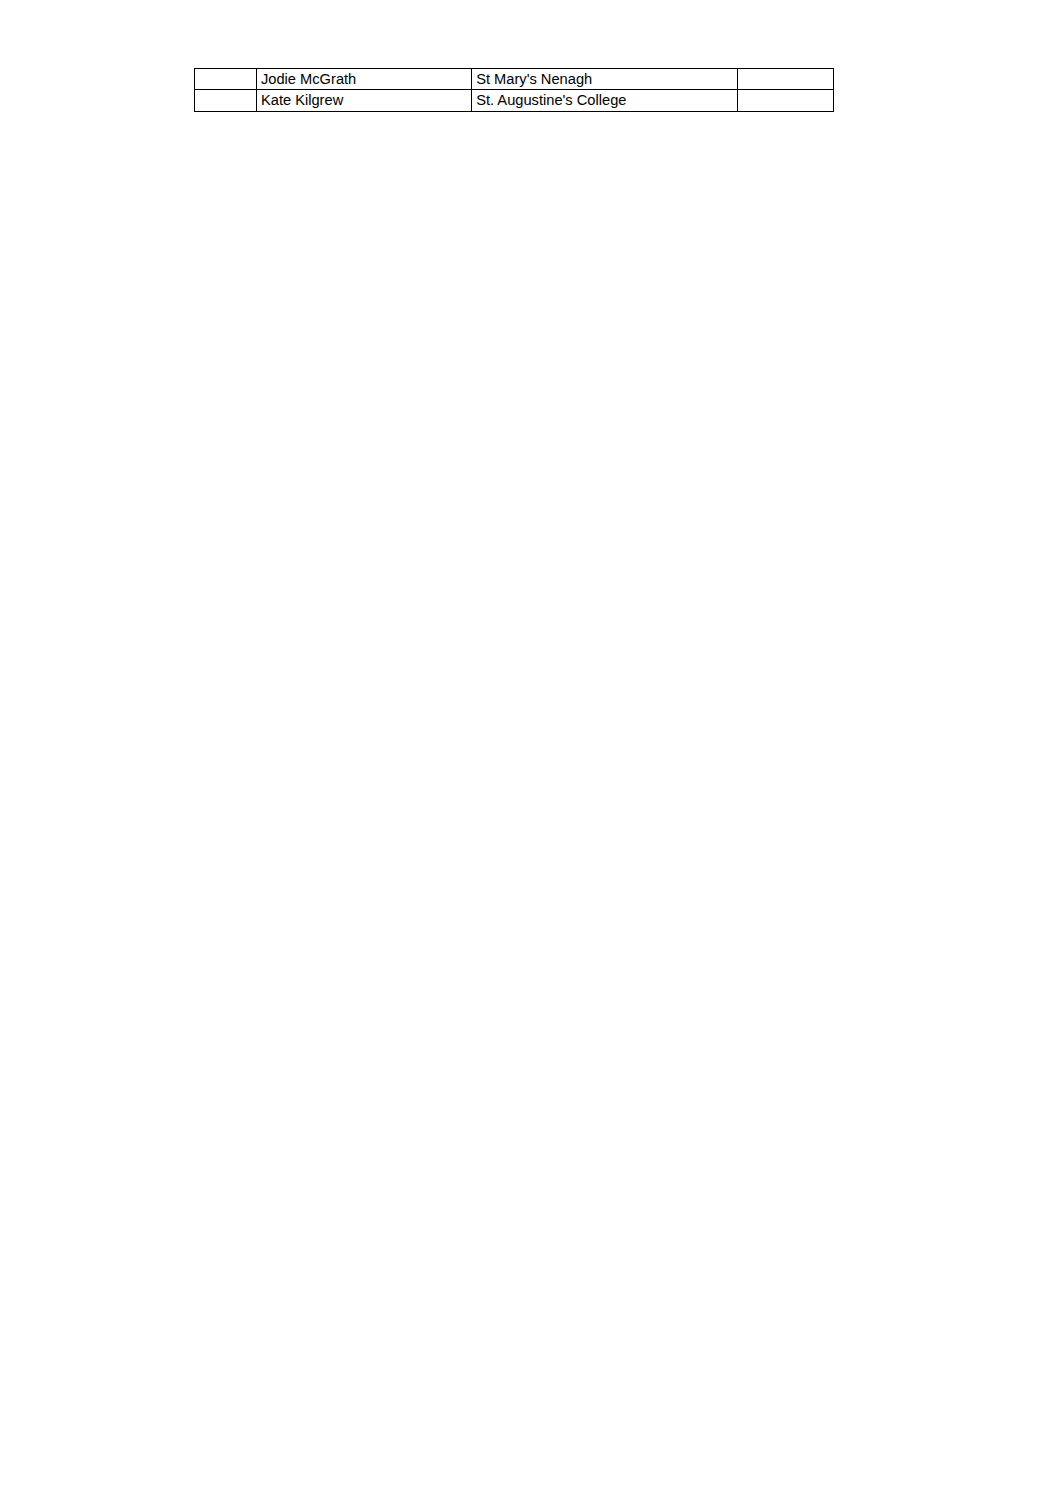| | Jodie McGrath | St Mary's Nenagh | |
| | Kate Kilgrew | St. Augustine's College | |